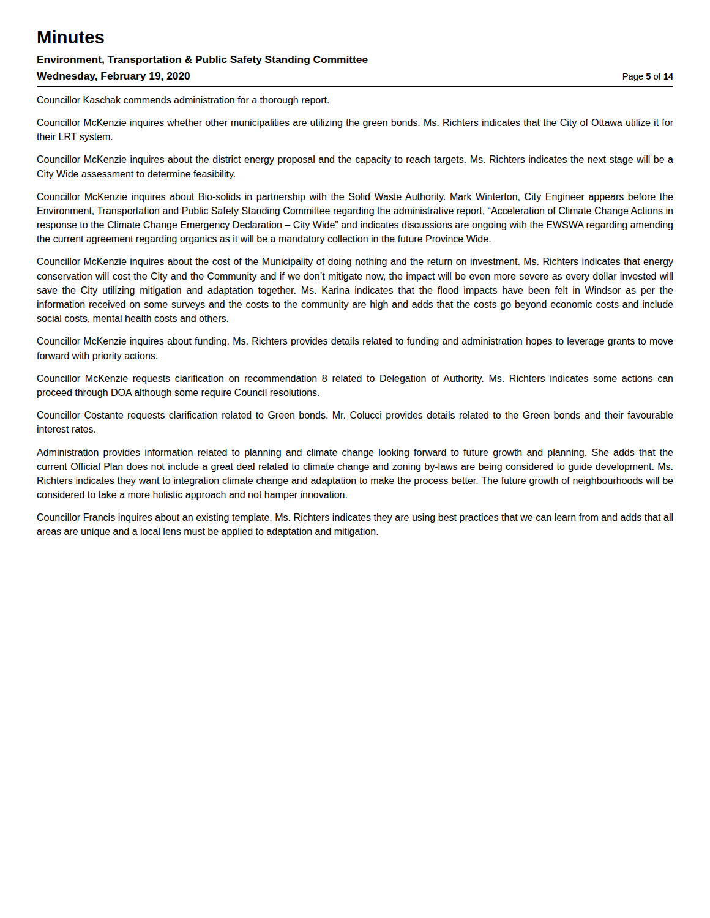Minutes
Environment, Transportation & Public Safety Standing Committee
Wednesday, February 19, 2020 Page 5 of 14
Councillor Kaschak commends administration for a thorough report.
Councillor McKenzie inquires whether other municipalities are utilizing the green bonds. Ms. Richters indicates that the City of Ottawa utilize it for their LRT system.
Councillor McKenzie inquires about the district energy proposal and the capacity to reach targets. Ms. Richters indicates the next stage will be a City Wide assessment to determine feasibility.
Councillor McKenzie inquires about Bio-solids in partnership with the Solid Waste Authority. Mark Winterton, City Engineer appears before the Environment, Transportation and Public Safety Standing Committee regarding the administrative report, “Acceleration of Climate Change Actions in response to the Climate Change Emergency Declaration – City Wide” and indicates discussions are ongoing with the EWSWA regarding amending the current agreement regarding organics as it will be a mandatory collection in the future Province Wide.
Councillor McKenzie inquires about the cost of the Municipality of doing nothing and the return on investment. Ms. Richters indicates that energy conservation will cost the City and the Community and if we don’t mitigate now, the impact will be even more severe as every dollar invested will save the City utilizing mitigation and adaptation together. Ms. Karina indicates that the flood impacts have been felt in Windsor as per the information received on some surveys and the costs to the community are high and adds that the costs go beyond economic costs and include social costs, mental health costs and others.
Councillor McKenzie inquires about funding. Ms. Richters provides details related to funding and administration hopes to leverage grants to move forward with priority actions.
Councillor McKenzie requests clarification on recommendation 8 related to Delegation of Authority. Ms. Richters indicates some actions can proceed through DOA although some require Council resolutions.
Councillor Costante requests clarification related to Green bonds. Mr. Colucci provides details related to the Green bonds and their favourable interest rates.
Administration provides information related to planning and climate change looking forward to future growth and planning. She adds that the current Official Plan does not include a great deal related to climate change and zoning by-laws are being considered to guide development. Ms. Richters indicates they want to integration climate change and adaptation to make the process better. The future growth of neighbourhoods will be considered to take a more holistic approach and not hamper innovation.
Councillor Francis inquires about an existing template. Ms. Richters indicates they are using best practices that we can learn from and adds that all areas are unique and a local lens must be applied to adaptation and mitigation.